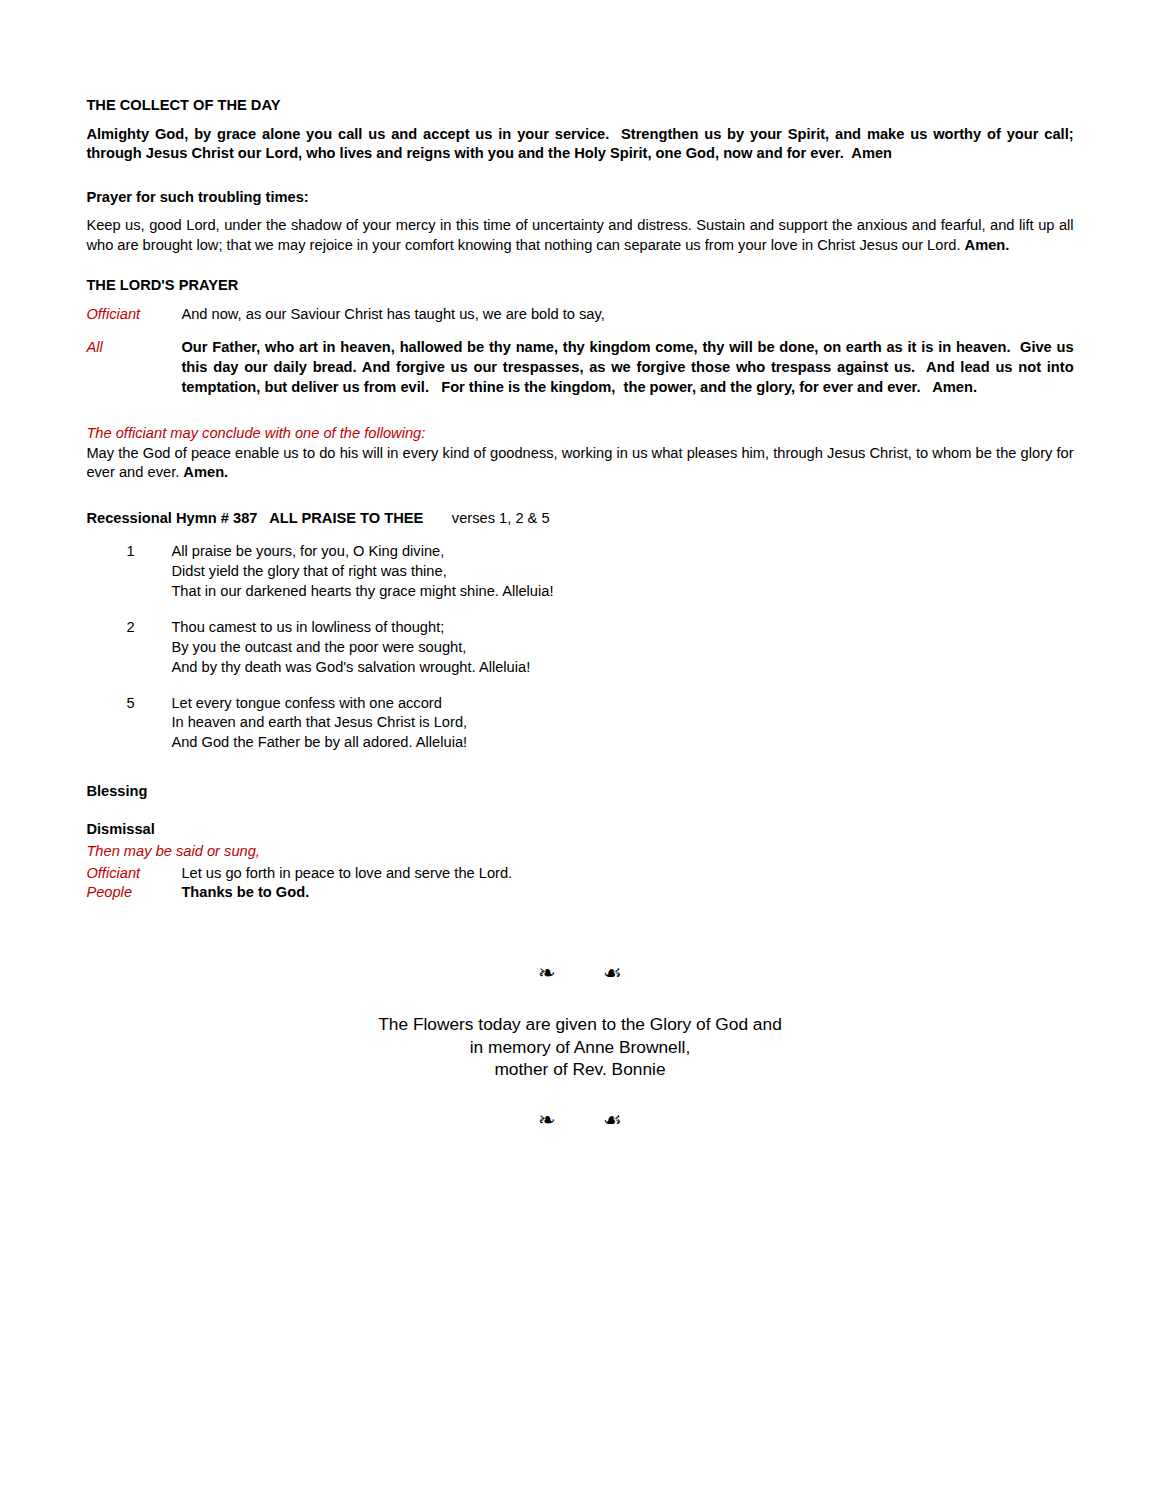THE COLLECT OF THE DAY
Almighty God, by grace alone you call us and accept us in your service. Strengthen us by your Spirit, and make us worthy of your call; through Jesus Christ our Lord, who lives and reigns with you and the Holy Spirit, one God, now and for ever. Amen
Prayer for such troubling times:
Keep us, good Lord, under the shadow of your mercy in this time of uncertainty and distress. Sustain and support the anxious and fearful, and lift up all who are brought low; that we may rejoice in your comfort knowing that nothing can separate us from your love in Christ Jesus our Lord. Amen.
THE LORD'S PRAYER
Officiant
And now, as our Saviour Christ has taught us, we are bold to say,
All
Our Father, who art in heaven, hallowed be thy name, thy kingdom come, thy will be done, on earth as it is in heaven. Give us this day our daily bread. And forgive us our trespasses, as we forgive those who trespass against us. And lead us not into temptation, but deliver us from evil. For thine is the kingdom, the power, and the glory, for ever and ever. Amen.
The officiant may conclude with one of the following:
May the God of peace enable us to do his will in every kind of goodness, working in us what pleases him, through Jesus Christ, to whom be the glory for ever and ever. Amen.
Recessional Hymn # 387 ALL PRAISE TO THEE verses 1, 2 & 5
1
All praise be yours, for you, O King divine,
Didst yield the glory that of right was thine,
That in our darkened hearts thy grace might shine. Alleluia!
2
Thou camest to us in lowliness of thought;
By you the outcast and the poor were sought,
And by thy death was God's salvation wrought. Alleluia!
5
Let every tongue confess with one accord
In heaven and earth that Jesus Christ is Lord,
And God the Father be by all adored. Alleluia!
Blessing
Dismissal
Then may be said or sung,
Officiant Let us go forth in peace to love and serve the Lord.
People Thanks be to God.
❧☙
The Flowers today are given to the Glory of God and
in memory of Anne Brownell,
mother of Rev. Bonnie
❧☙